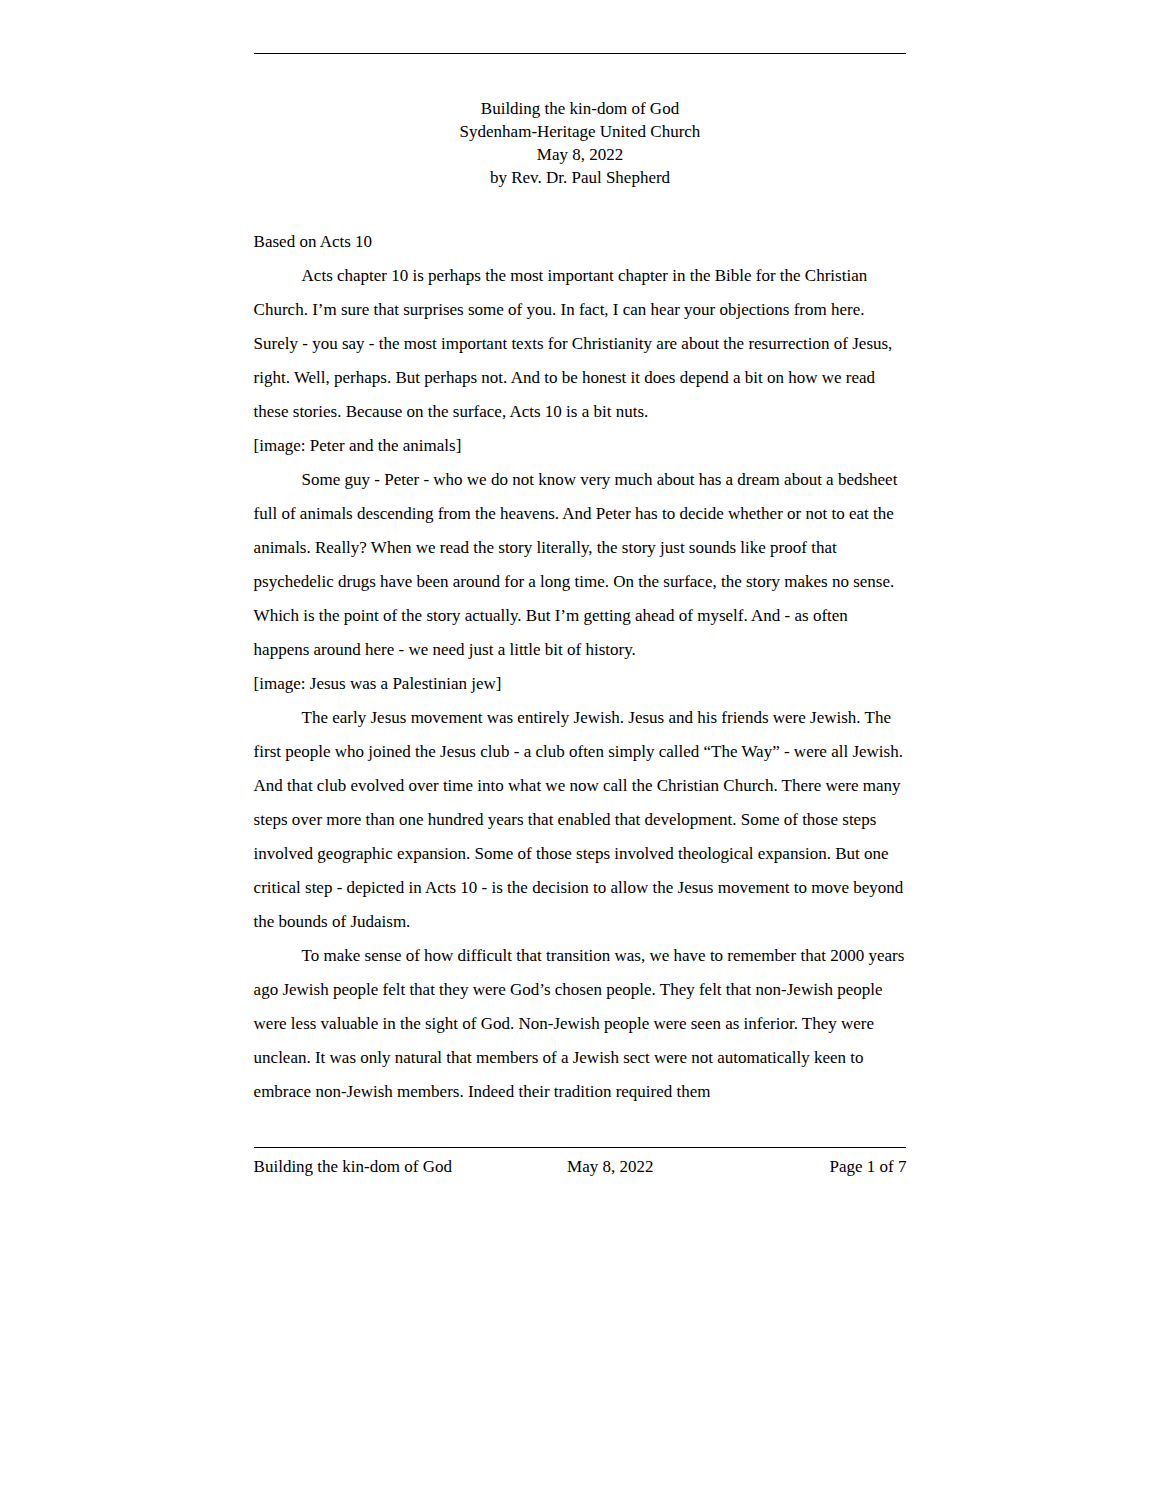Building the kin-dom of God
Sydenham-Heritage United Church
May 8, 2022
by Rev. Dr. Paul Shepherd
Based on Acts 10
Acts chapter 10 is perhaps the most important chapter in the Bible for the Christian Church. I’m sure that surprises some of you. In fact, I can hear your objections from here. Surely - you say - the most important texts for Christianity are about the resurrection of Jesus, right. Well, perhaps. But perhaps not. And to be honest it does depend a bit on how we read these stories. Because on the surface, Acts 10 is a bit nuts.
[image: Peter and the animals]
Some guy - Peter - who we do not know very much about has a dream about a bedsheet full of animals descending from the heavens. And Peter has to decide whether or not to eat the animals. Really? When we read the story literally, the story just sounds like proof that psychedelic drugs have been around for a long time. On the surface, the story makes no sense. Which is the point of the story actually. But I’m getting ahead of myself. And - as often happens around here - we need just a little bit of history.
[image: Jesus was a Palestinian jew]
The early Jesus movement was entirely Jewish. Jesus and his friends were Jewish. The first people who joined the Jesus club - a club often simply called “The Way” - were all Jewish. And that club evolved over time into what we now call the Christian Church. There were many steps over more than one hundred years that enabled that development. Some of those steps involved geographic expansion. Some of those steps involved theological expansion. But one critical step - depicted in Acts 10 - is the decision to allow the Jesus movement to move beyond the bounds of Judaism.
To make sense of how difficult that transition was, we have to remember that 2000 years ago Jewish people felt that they were God’s chosen people. They felt that non-Jewish people were less valuable in the sight of God. Non-Jewish people were seen as inferior. They were unclean. It was only natural that members of a Jewish sect were not automatically keen to embrace non-Jewish members. Indeed their tradition required them
Building the kin-dom of God May 8, 2022 Page 1 of 7